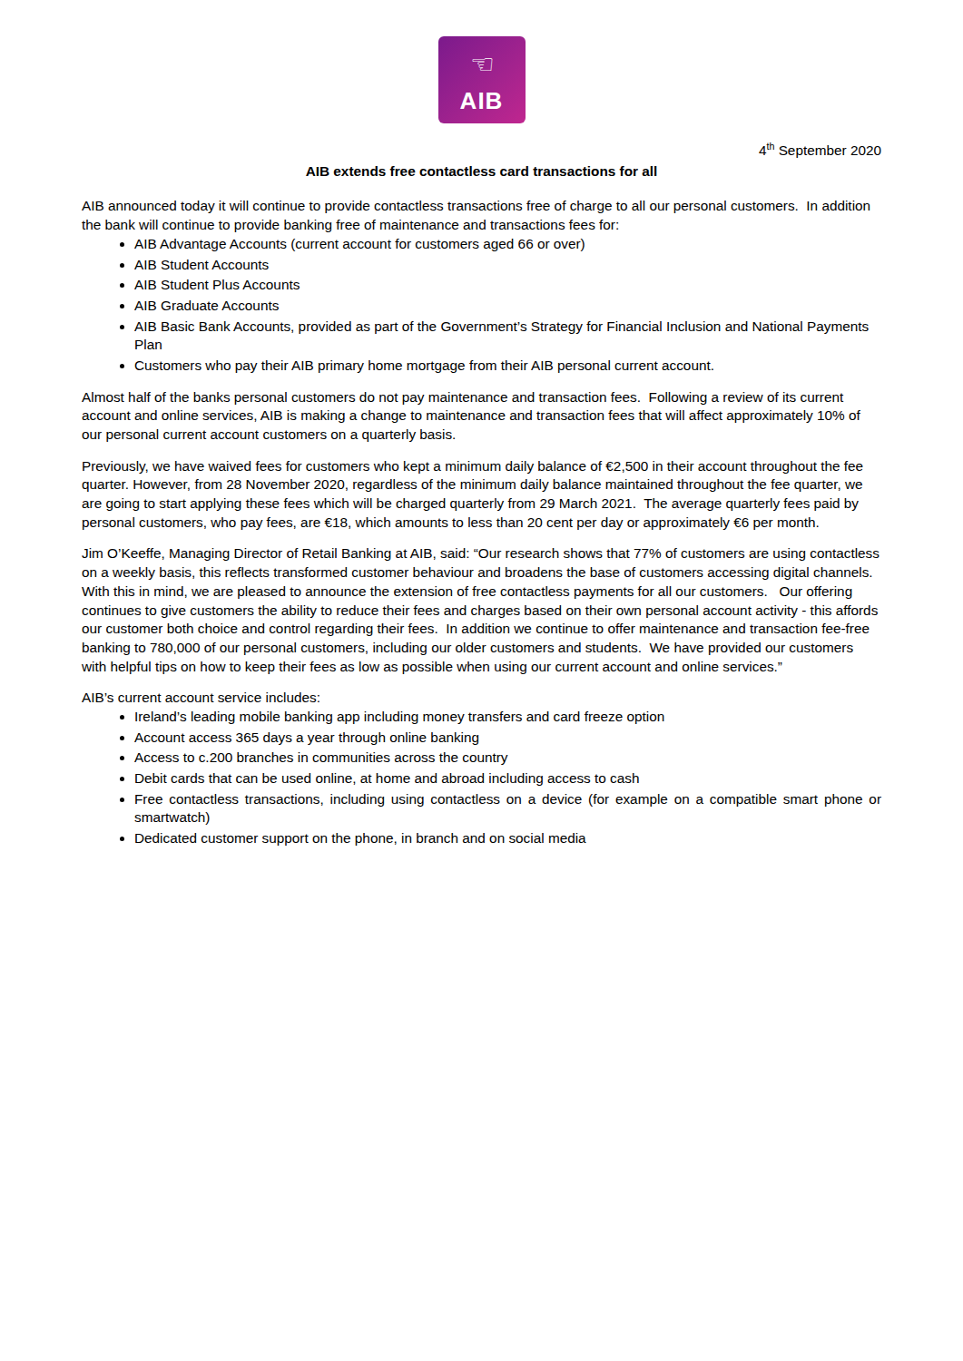☜ AIB
4th September 2020
AIB extends free contactless card transactions for all
AIB announced today it will continue to provide contactless transactions free of charge to all our personal customers. In addition the bank will continue to provide banking free of maintenance and transactions fees for:
AIB Advantage Accounts (current account for customers aged 66 or over)
AIB Student Accounts
AIB Student Plus Accounts
AIB Graduate Accounts
AIB Basic Bank Accounts, provided as part of the Government’s Strategy for Financial Inclusion and National Payments Plan
Customers who pay their AIB primary home mortgage from their AIB personal current account.
Almost half of the banks personal customers do not pay maintenance and transaction fees. Following a review of its current account and online services, AIB is making a change to maintenance and transaction fees that will affect approximately 10% of our personal current account customers on a quarterly basis.
Previously, we have waived fees for customers who kept a minimum daily balance of €2,500 in their account throughout the fee quarter. However, from 28 November 2020, regardless of the minimum daily balance maintained throughout the fee quarter, we are going to start applying these fees which will be charged quarterly from 29 March 2021. The average quarterly fees paid by personal customers, who pay fees, are €18, which amounts to less than 20 cent per day or approximately €6 per month.
Jim O’Keeffe, Managing Director of Retail Banking at AIB, said: “Our research shows that 77% of customers are using contactless on a weekly basis, this reflects transformed customer behaviour and broadens the base of customers accessing digital channels. With this in mind, we are pleased to announce the extension of free contactless payments for all our customers. Our offering continues to give customers the ability to reduce their fees and charges based on their own personal account activity - this affords our customer both choice and control regarding their fees. In addition we continue to offer maintenance and transaction fee-free banking to 780,000 of our personal customers, including our older customers and students. We have provided our customers with helpful tips on how to keep their fees as low as possible when using our current account and online services.”
AIB’s current account service includes:
Ireland’s leading mobile banking app including money transfers and card freeze option
Account access 365 days a year through online banking
Access to c.200 branches in communities across the country
Debit cards that can be used online, at home and abroad including access to cash
Free contactless transactions, including using contactless on a device (for example on a compatible smart phone or smartwatch)
Dedicated customer support on the phone, in branch and on social media